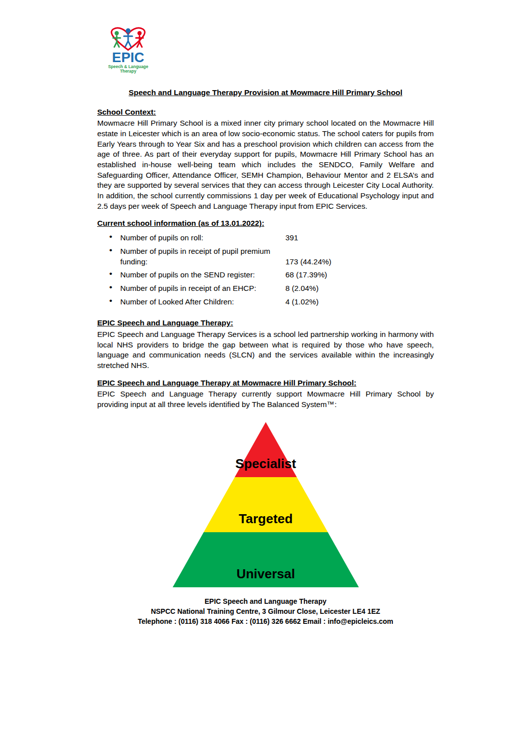EPIC Speech & Language Therapy
Speech and Language Therapy Provision at Mowmacre Hill Primary School
School Context:
Mowmacre Hill Primary School is a mixed inner city primary school located on the Mowmacre Hill estate in Leicester which is an area of low socio-economic status. The school caters for pupils from Early Years through to Year Six and has a preschool provision which children can access from the age of three. As part of their everyday support for pupils, Mowmacre Hill Primary School has an established in-house well-being team which includes the SENDCO, Family Welfare and Safeguarding Officer, Attendance Officer, SEMH Champion, Behaviour Mentor and 2 ELSA’s and they are supported by several services that they can access through Leicester City Local Authority. In addition, the school currently commissions 1 day per week of Educational Psychology input and 2.5 days per week of Speech and Language Therapy input from EPIC Services.
Current school information (as of 13.01.2022):
Number of pupils on roll: 391
Number of pupils in receipt of pupil premium funding: 173 (44.24%)
Number of pupils on the SEND register: 68 (17.39%)
Number of pupils in receipt of an EHCP: 8 (2.04%)
Number of Looked After Children: 4 (1.02%)
EPIC Speech and Language Therapy:
EPIC Speech and Language Therapy Services is a school led partnership working in harmony with local NHS providers to bridge the gap between what is required by those who have speech, language and communication needs (SLCN) and the services available within the increasingly stretched NHS.
EPIC Speech and Language Therapy at Mowmacre Hill Primary School:
EPIC Speech and Language Therapy currently support Mowmacre Hill Primary School by providing input at all three levels identified by The Balanced System™:
Specialist Targeted Universal
EPIC Speech and Language Therapy
NSPCC National Training Centre, 3 Gilmour Close, Leicester LE4 1EZ
Telephone : (0116) 318 4066 Fax : (0116) 326 6662 Email : info@epicleics.com